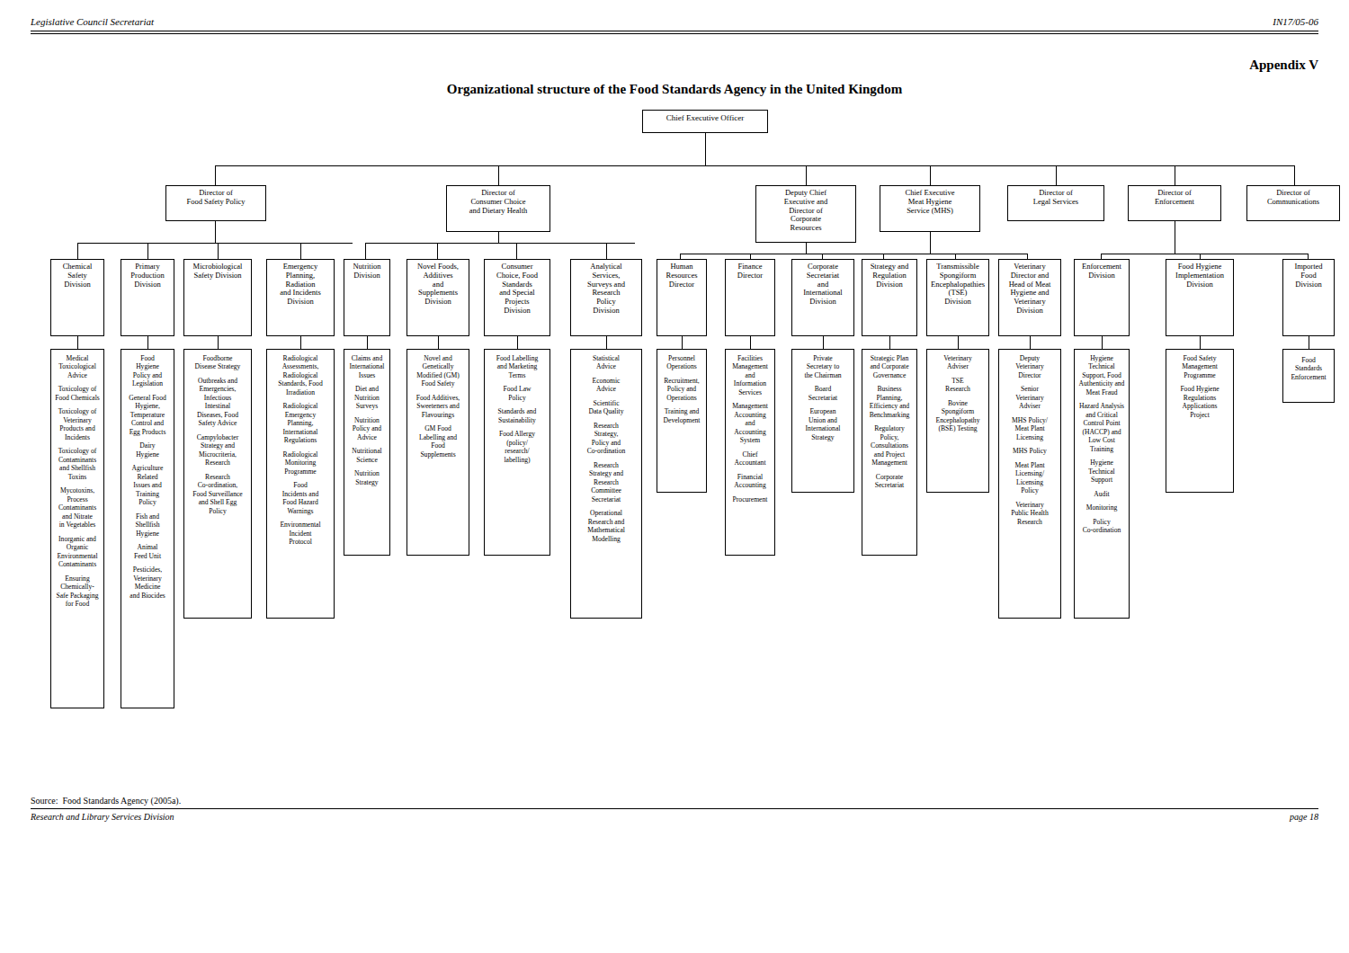Legislative Council Secretariat
IN17/05-06
Appendix V
Organizational structure of the Food Standards Agency in the United Kingdom
Chief Executive Officer
Director of
Food Safety Policy
Director of
Consumer Choice
and Dietary Health
Deputy Chief
Executive and
Director of
Corporate
Resources
Chief Executive
Meat Hygiene
Service (MHS)
Director of
Legal Services
Director of
Enforcement
Director of
Communications
Chemical
Safety
Division
Primary
Production
Division
Microbiological
Safety Division
Emergency
Planning,
Radiation
and Incidents
Division
Nutrition
Division
Novel Foods,
Additives
and
Supplements
Division
Consumer
Choice, Food
Standards
and Special
Projects
Division
Analytical
Services,
Surveys and
Research
Policy
Division
Human
Resources
Director
Finance
Director
Corporate
Secretariat
and
International
Division
Strategy and
Regulation
Division
Transmissible
Spongiform
Encephalopathies
(TSE)
Division
Veterinary
Director and
Head of Meat
Hygiene and
Veterinary
Division
Enforcement
Division
Food Hygiene
Implementation
Division
Imported
Food
Division
Medical
Toxicological
Advice
Toxicology of
Food Chemicals
Toxicology of
Veterinary
Products and
Incidents
Toxicology of
Contaminants
and Shellfish
Toxins
Mycotoxins,
Process
Contaminants
and Nitrate
in Vegetables
Inorganic and
Organic
Environmental
Contaminants
Ensuring
Chemically-
Safe Packaging
for Food
Food
Hygiene
Policy and
Legislation
General Food
Hygiene,
Temperature
Control and
Egg Products
Dairy
Hygiene
Agriculture
Related
Issues and
Training
Policy
Fish and
Shellfish
Hygiene
Animal
Feed Unit
Pesticides,
Veterinary
Medicine
and Biocides
Foodborne
Disease Strategy
Outbreaks and
Emergencies,
Infectious
Intestinal
Diseases, Food
Safety Advice
Campylobacter
Strategy and
Microcriteria,
Research
Research
Co-ordination,
Food Surveillance
and Shell Egg
Policy
Radiological
Assessments,
Radiological
Standards, Food
Irradiation
Radiological
Emergency
Planning,
International
Regulations
Radiological
Monitoring
Programme
Food
Incidents and
Food Hazard
Warnings
Environmental
Incident
Protocol
Claims and
International
Issues
Diet and
Nutrition
Surveys
Nutrition
Policy and
Advice
Nutritional
Science
Nutrition
Strategy
Novel and
Genetically
Modified (GM)
Food Safety
Food Additives,
Sweeteners and
Flavourings
GM Food
Labelling and
Food
Supplements
Food Labelling
and Marketing
Terms
Food Law
Policy
Standards and
Sustainability
Food Allergy
(policy/
research/
labelling)
Statistical
Advice
Economic
Advice
Scientific
Data Quality
Research
Strategy,
Policy and
Co-ordination
Research
Strategy and
Research
Committee
Secretariat
Operational
Research and
Mathematical
Modelling
Personnel
Operations
Recruitment,
Policy and
Operations
Training and
Development
Facilities
Management
and
Information
Services
Management
Accounting
and
Accounting
System
Chief
Accountant
Financial
Accounting
Procurement
Private
Secretary to
the Chairman
Board
Secretariat
European
Union and
International
Strategy
Strategic Plan
and Corporate
Governance
Business
Planning,
Efficiency and
Benchmarking
Regulatory
Policy,
Consultations
and Project
Management
Corporate
Secretariat
Veterinary
Adviser
TSE
Research
Bovine
Spongiform
Encephalopathy
(BSE) Testing
Deputy
Veterinary
Director
Senior
Veterinary
Adviser
MHS Policy/
Meat Plant
Licensing
MHS Policy
Meat Plant
Licensing/
Licensing
Policy
Veterinary
Public Health
Research
Hygiene
Technical
Support, Food
Authenticity and
Meat Fraud
Hazard Analysis
and Critical
Control Point
(HACCP) and
Low Cost
Training
Hygiene
Technical
Support
Audit
Monitoring
Policy
Co-ordination
Food Safety
Management
Programme
Food Hygiene
Regulations
Applications
Project
Food
Standards
Enforcement
Source: Food Standards Agency (2005a).
Research and Library Services Division
page 18